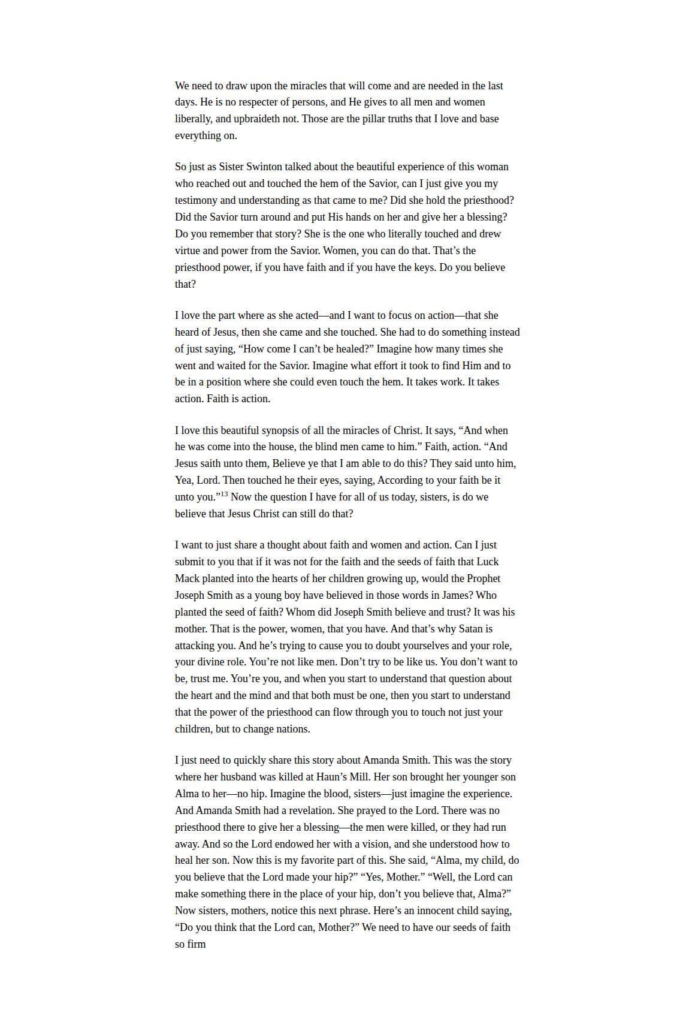We need to draw upon the miracles that will come and are needed in the last days. He is no respecter of persons, and He gives to all men and women liberally, and upbraideth not. Those are the pillar truths that I love and base everything on.
So just as Sister Swinton talked about the beautiful experience of this woman who reached out and touched the hem of the Savior, can I just give you my testimony and understanding as that came to me? Did she hold the priesthood? Did the Savior turn around and put His hands on her and give her a blessing? Do you remember that story? She is the one who literally touched and drew virtue and power from the Savior. Women, you can do that. That’s the priesthood power, if you have faith and if you have the keys. Do you believe that?
I love the part where as she acted—and I want to focus on action—that she heard of Jesus, then she came and she touched. She had to do something instead of just saying, “How come I can’t be healed?” Imagine how many times she went and waited for the Savior. Imagine what effort it took to find Him and to be in a position where she could even touch the hem. It takes work. It takes action. Faith is action.
I love this beautiful synopsis of all the miracles of Christ. It says, “And when he was come into the house, the blind men came to him.” Faith, action. “And Jesus saith unto them, Believe ye that I am able to do this? They said unto him, Yea, Lord. Then touched he their eyes, saying, According to your faith be it unto you.”13 Now the question I have for all of us today, sisters, is do we believe that Jesus Christ can still do that?
I want to just share a thought about faith and women and action. Can I just submit to you that if it was not for the faith and the seeds of faith that Luck Mack planted into the hearts of her children growing up, would the Prophet Joseph Smith as a young boy have believed in those words in James? Who planted the seed of faith? Whom did Joseph Smith believe and trust? It was his mother. That is the power, women, that you have. And that’s why Satan is attacking you. And he’s trying to cause you to doubt yourselves and your role, your divine role. You’re not like men. Don’t try to be like us. You don’t want to be, trust me. You’re you, and when you start to understand that question about the heart and the mind and that both must be one, then you start to understand that the power of the priesthood can flow through you to touch not just your children, but to change nations.
I just need to quickly share this story about Amanda Smith. This was the story where her husband was killed at Haun’s Mill. Her son brought her younger son Alma to her—no hip. Imagine the blood, sisters—just imagine the experience. And Amanda Smith had a revelation. She prayed to the Lord. There was no priesthood there to give her a blessing—the men were killed, or they had run away. And so the Lord endowed her with a vision, and she understood how to heal her son. Now this is my favorite part of this. She said, “Alma, my child, do you believe that the Lord made your hip?” “Yes, Mother.” “Well, the Lord can make something there in the place of your hip, don’t you believe that, Alma?” Now sisters, mothers, notice this next phrase. Here’s an innocent child saying, “Do you think that the Lord can, Mother?” We need to have our seeds of faith so firm